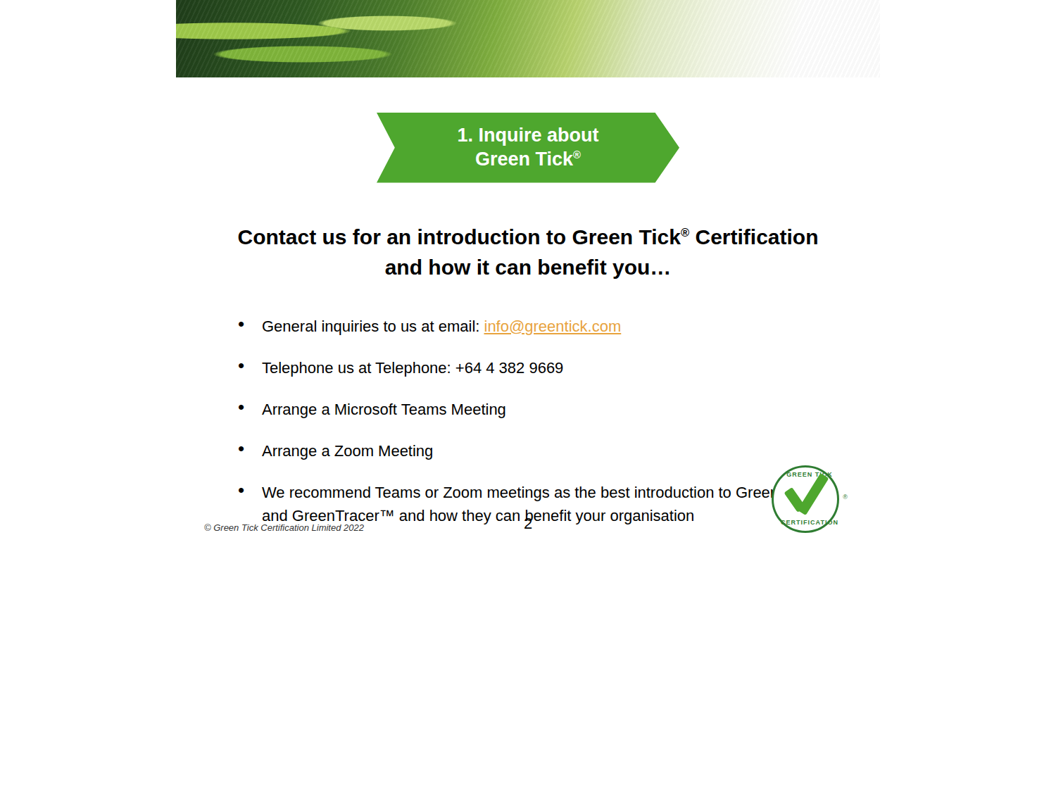1. Inquire about
Green Tick®
Contact us for an introduction to Green Tick® Certification
and how it can benefit you…
General inquiries to us at email: info@greentick.com
Telephone us at Telephone: +64 4 382 9669
Arrange a Microsoft Teams Meeting
Arrange a Zoom Meeting
We recommend Teams or Zoom meetings as the best introduction to Green Tick® and GreenTracer™ and how they can benefit your organisation
© Green Tick Certification Limited 2022
2
GREEN TICK
®
CERTIFICATION